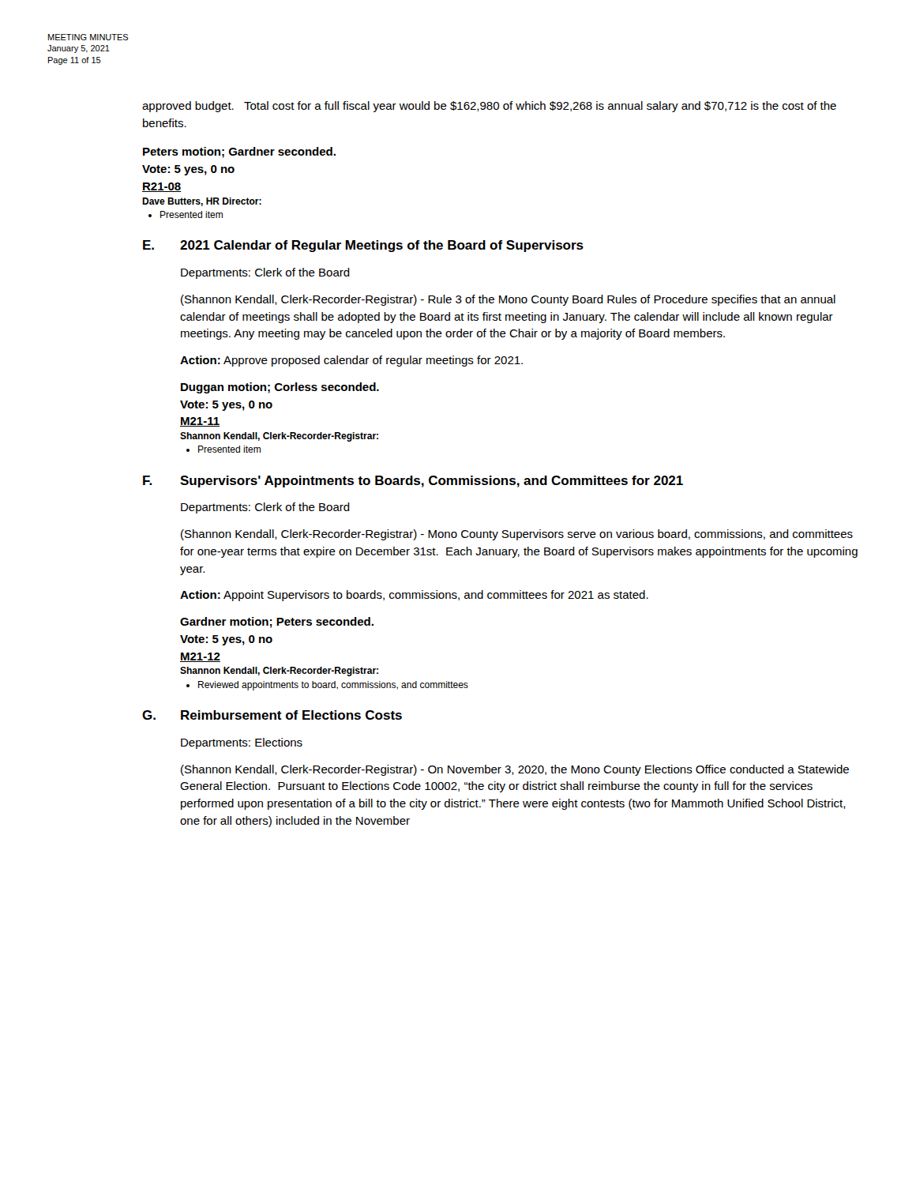MEETING MINUTES
January 5, 2021
Page 11 of 15
approved budget. Total cost for a full fiscal year would be $162,980 of which $92,268 is annual salary and $70,712 is the cost of the benefits.
Peters motion; Gardner seconded.
Vote: 5 yes, 0 no
R21-08
Dave Butters, HR Director:
Presented item
E. 2021 Calendar of Regular Meetings of the Board of Supervisors
Departments: Clerk of the Board
(Shannon Kendall, Clerk-Recorder-Registrar) - Rule 3 of the Mono County Board Rules of Procedure specifies that an annual calendar of meetings shall be adopted by the Board at its first meeting in January. The calendar will include all known regular meetings. Any meeting may be canceled upon the order of the Chair or by a majority of Board members.
Action: Approve proposed calendar of regular meetings for 2021.
Duggan motion; Corless seconded.
Vote: 5 yes, 0 no
M21-11
Shannon Kendall, Clerk-Recorder-Registrar:
Presented item
F. Supervisors' Appointments to Boards, Commissions, and Committees for 2021
Departments: Clerk of the Board
(Shannon Kendall, Clerk-Recorder-Registrar) - Mono County Supervisors serve on various board, commissions, and committees for one-year terms that expire on December 31st. Each January, the Board of Supervisors makes appointments for the upcoming year.
Action: Appoint Supervisors to boards, commissions, and committees for 2021 as stated.
Gardner motion; Peters seconded.
Vote: 5 yes, 0 no
M21-12
Shannon Kendall, Clerk-Recorder-Registrar:
Reviewed appointments to board, commissions, and committees
G. Reimbursement of Elections Costs
Departments: Elections
(Shannon Kendall, Clerk-Recorder-Registrar) - On November 3, 2020, the Mono County Elections Office conducted a Statewide General Election. Pursuant to Elections Code 10002, “the city or district shall reimburse the county in full for the services performed upon presentation of a bill to the city or district.” There were eight contests (two for Mammoth Unified School District, one for all others) included in the November